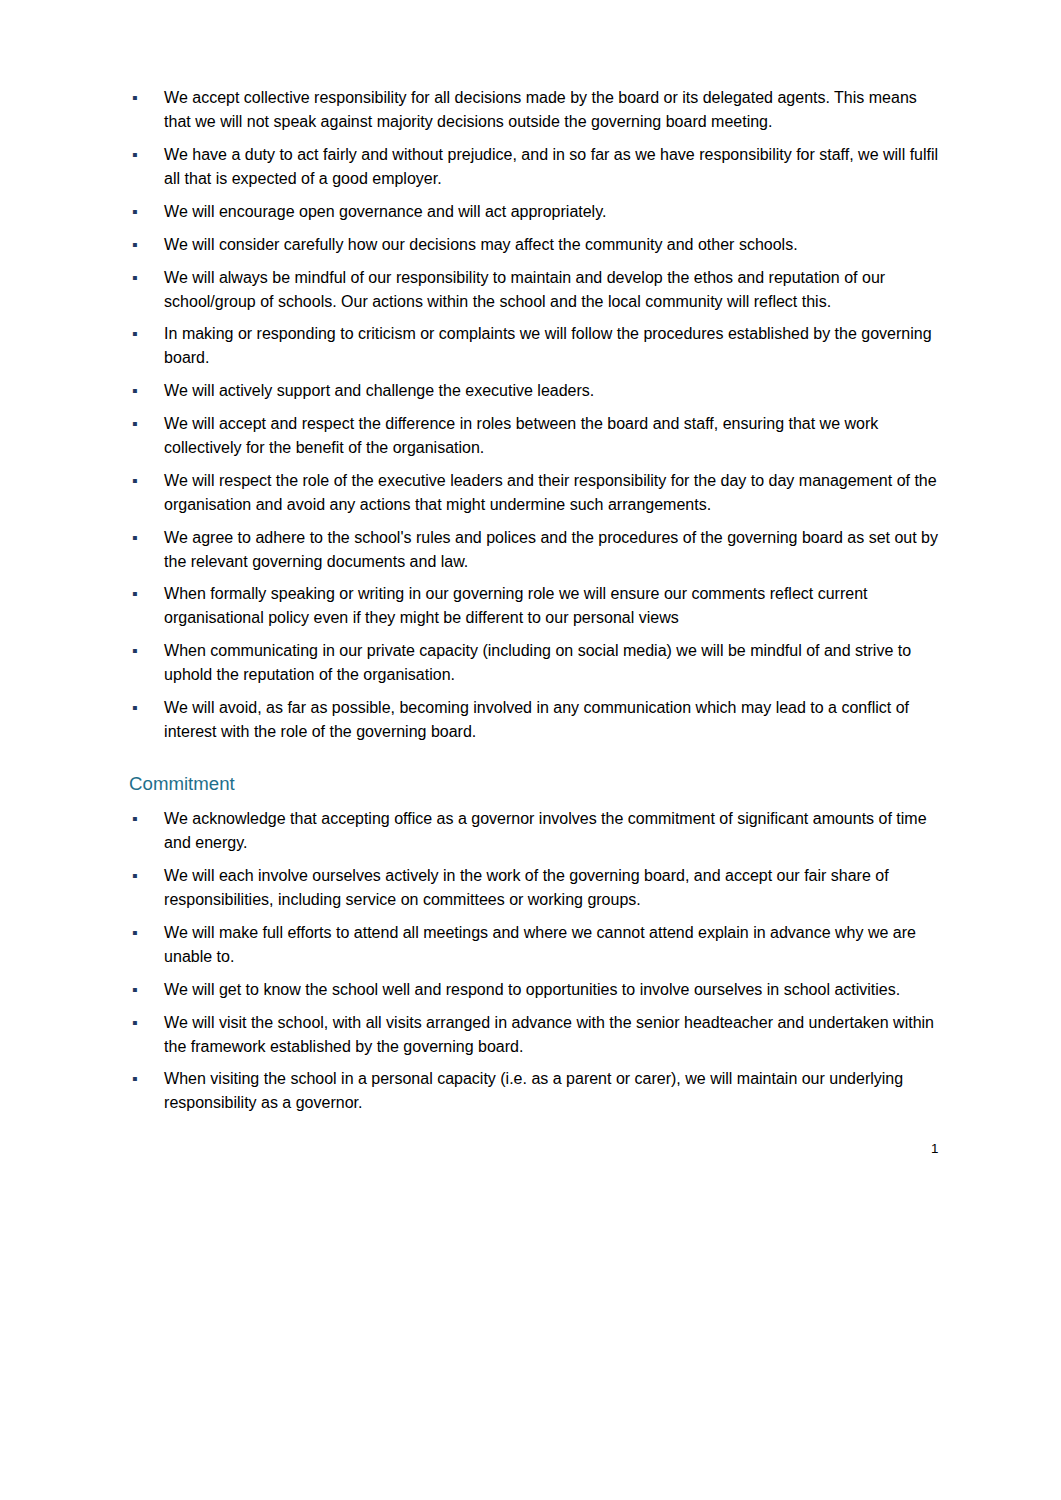We accept collective responsibility for all decisions made by the board or its delegated agents. This means that we will not speak against majority decisions outside the governing board meeting.
We have a duty to act fairly and without prejudice, and in so far as we have responsibility for staff, we will fulfil all that is expected of a good employer.
We will encourage open governance and will act appropriately.
We will consider carefully how our decisions may affect the community and other schools.
We will always be mindful of our responsibility to maintain and develop the ethos and reputation of our school/group of schools. Our actions within the school and the local community will reflect this.
In making or responding to criticism or complaints we will follow the procedures established by the governing board.
We will actively support and challenge the executive leaders.
We will accept and respect the difference in roles between the board and staff, ensuring that we work collectively for the benefit of the organisation.
We will respect the role of the executive leaders and their responsibility for the day to day management of the organisation and avoid any actions that might undermine such arrangements.
We agree to adhere to the school's rules and polices and the procedures of the governing board as set out by the relevant governing documents and law.
When formally speaking or writing in our governing role we will ensure our comments reflect current organisational policy even if they might be different to our personal views
When communicating in our private capacity (including on social media) we will be mindful of and strive to uphold the reputation of the organisation.
We will avoid, as far as possible, becoming involved in any communication which may lead to a conflict of interest with the role of the governing board.
Commitment
We acknowledge that accepting office as a governor involves the commitment of significant amounts of time and energy.
We will each involve ourselves actively in the work of the governing board, and accept our fair share of responsibilities, including service on committees or working groups.
We will make full efforts to attend all meetings and where we cannot attend explain in advance why we are unable to.
We will get to know the school well and respond to opportunities to involve ourselves in school activities.
We will visit the school, with all visits arranged in advance with the senior headteacher and undertaken within the framework established by the governing board.
When visiting the school in a personal capacity (i.e. as a parent or carer), we will maintain our underlying responsibility as a governor.
1